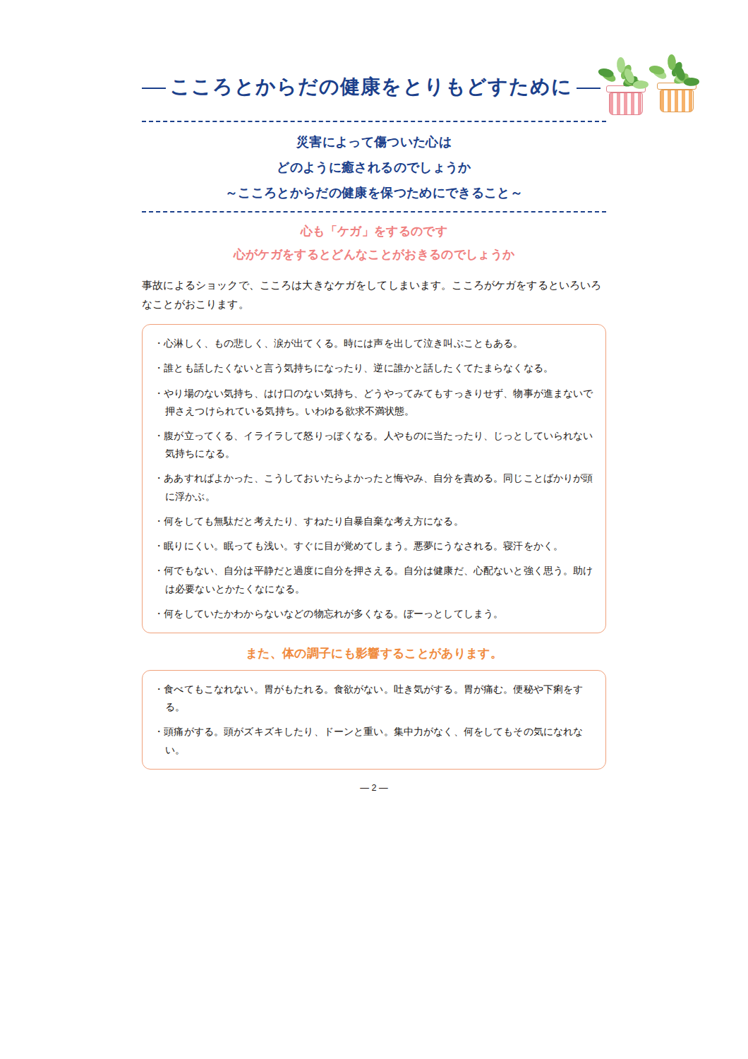こころとからだの健康をとりもどすために
災害によって傷ついた心は
どのように癒されるのでしょうか
～こころとからだの健康を保つためにできること～
心も「ケガ」をするのです
心がケガをするとどんなことがおきるのでしょうか
事故によるショックで、こころは大きなケガをしてしまいます。こころがケガをするといろいろなことがおこります。
心淋しく、もの悲しく、涙が出てくる。時には声を出して泣き叫ぶこともある。
誰とも話したくないと言う気持ちになったり、逆に誰かと話したくてたまらなくなる。
やり場のない気持ち、はけ口のない気持ち、どうやってみてもすっきりせず、物事が進まないで押さえつけられている気持ち。いわゆる欲求不満状態。
腹が立ってくる、イライラして怒りっぽくなる。人やものに当たったり、じっとしていられない気持ちになる。
ああすればよかった、こうしておいたらよかったと悔やみ、自分を責める。同じことばかりが頭に浮かぶ。
何をしても無駄だと考えたり、すねたり自暴自棄な考え方になる。
眠りにくい。眠っても浅い。すぐに目が覚めてしまう。悪夢にうなされる。寝汗をかく。
何でもない、自分は平静だと過度に自分を押さえる。自分は健康だ、心配ないと強く思う。助けは必要ないとかたくなになる。
何をしていたかわからないなどの物忘れが多くなる。ぼーっとしてしまう。
また、体の調子にも影響することがあります。
食べてもこなれない。胃がもたれる。食欲がない。吐き気がする。胃が痛む。便秘や下痢をする。
頭痛がする。頭がズキズキしたり、ドーンと重い。集中力がなく、何をしてもその気になれない。
― 2 ―